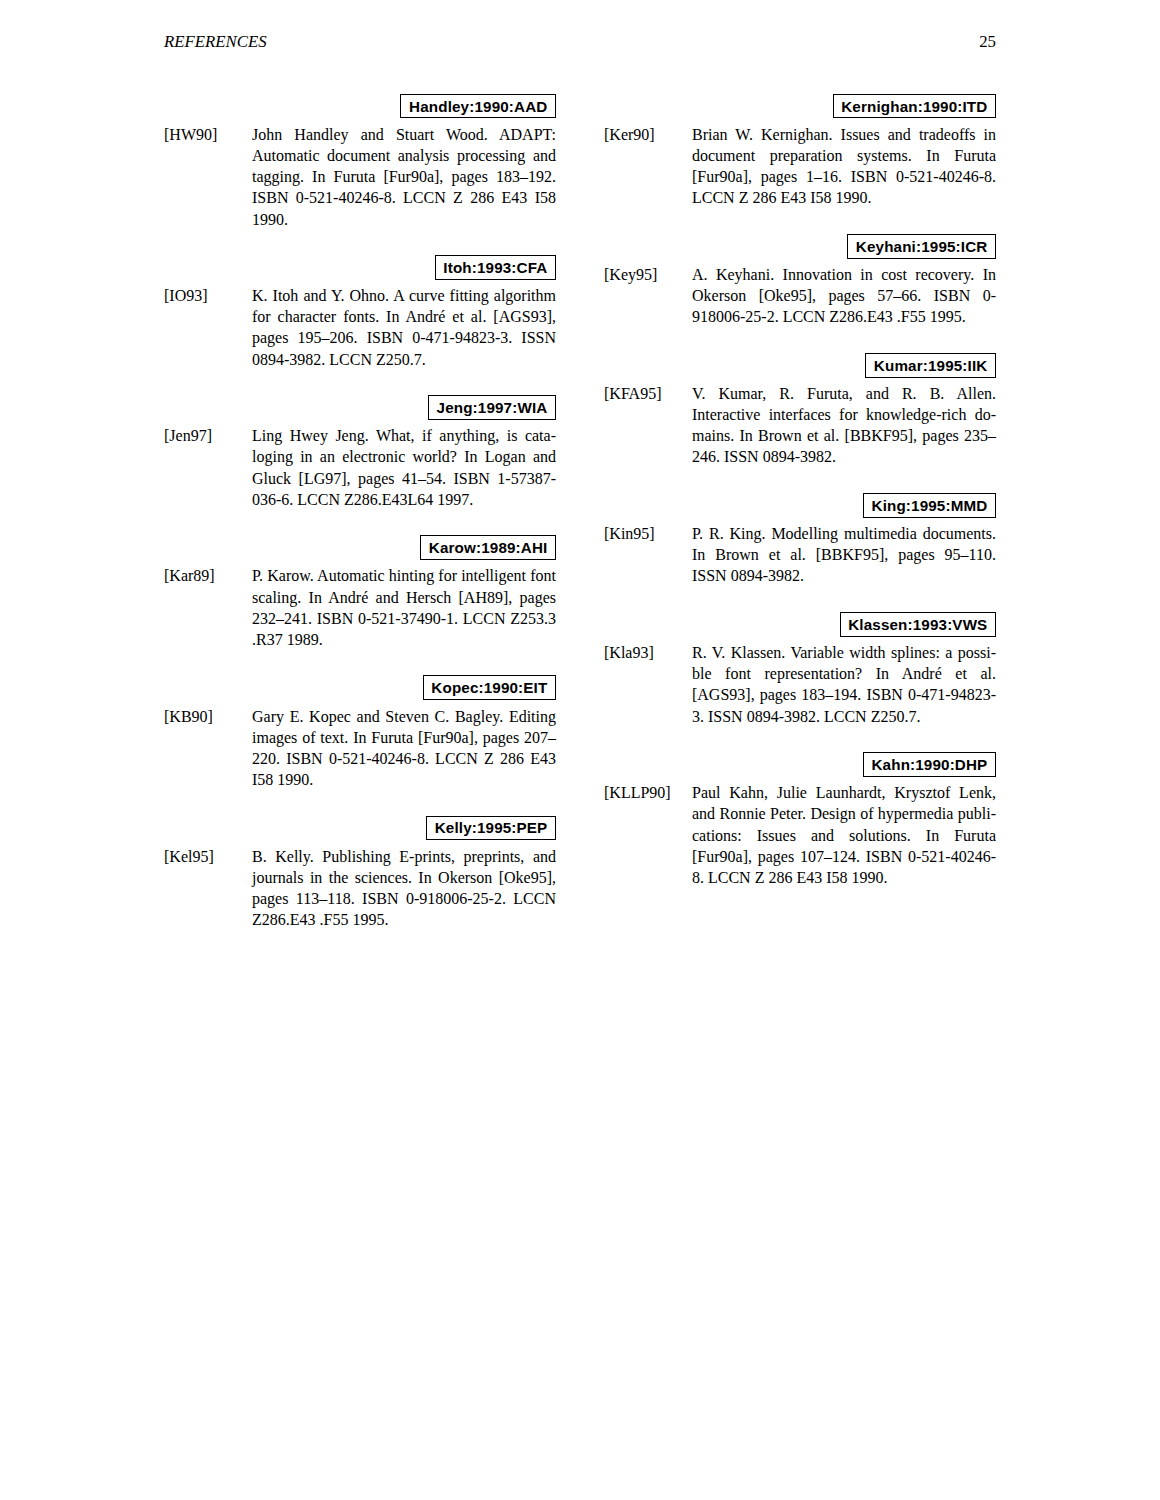REFERENCES 25
Handley:1990:AAD
[HW90]
John Handley and Stuart Wood. ADAPT: Automatic document analysis processing and tagging. In Furuta [Fur90a], pages 183–192. ISBN 0-521-40246-8. LCCN Z 286 E43 I58 1990.
Itoh:1993:CFA
[IO93]
K. Itoh and Y. Ohno. A curve fitting algorithm for character fonts. In André et al. [AGS93], pages 195–206. ISBN 0-471-94823-3. ISSN 0894-3982. LCCN Z250.7.
Jeng:1997:WIA
[Jen97]
Ling Hwey Jeng. What, if anything, is cataloging in an electronic world? In Logan and Gluck [LG97], pages 41–54. ISBN 1-57387-036-6. LCCN Z286.E43L64 1997.
Karow:1989:AHI
[Kar89]
P. Karow. Automatic hinting for intelligent font scaling. In André and Hersch [AH89], pages 232–241. ISBN 0-521-37490-1. LCCN Z253.3 .R37 1989.
Kopec:1990:EIT
[KB90]
Gary E. Kopec and Steven C. Bagley. Editing images of text. In Furuta [Fur90a], pages 207–220. ISBN 0-521-40246-8. LCCN Z 286 E43 I58 1990.
Kelly:1995:PEP
[Kel95]
B. Kelly. Publishing E-prints, preprints, and journals in the sciences. In Okerson [Oke95], pages 113–118. ISBN 0-918006-25-2. LCCN Z286.E43 .F55 1995.
Kernighan:1990:ITD
[Ker90]
Brian W. Kernighan. Issues and tradeoffs in document preparation systems. In Furuta [Fur90a], pages 1–16. ISBN 0-521-40246-8. LCCN Z 286 E43 I58 1990.
Keyhani:1995:ICR
[Key95]
A. Keyhani. Innovation in cost recovery. In Okerson [Oke95], pages 57–66. ISBN 0-918006-25-2. LCCN Z286.E43 .F55 1995.
Kumar:1995:IIK
[KFA95]
V. Kumar, R. Furuta, and R. B. Allen. Interactive interfaces for knowledge-rich domains. In Brown et al. [BBKF95], pages 235–246. ISSN 0894-3982.
King:1995:MMD
[Kin95]
P. R. King. Modelling multimedia documents. In Brown et al. [BBKF95], pages 95–110. ISSN 0894-3982.
Klassen:1993:VWS
[Kla93]
R. V. Klassen. Variable width splines: a possible font representation? In André et al. [AGS93], pages 183–194. ISBN 0-471-94823-3. ISSN 0894-3982. LCCN Z250.7.
Kahn:1990:DHP
[KLLP90]
Paul Kahn, Julie Launhardt, Krysztof Lenk, and Ronnie Peter. Design of hypermedia publications: Issues and solutions. In Furuta [Fur90a], pages 107–124. ISBN 0-521-40246-8. LCCN Z 286 E43 I58 1990.